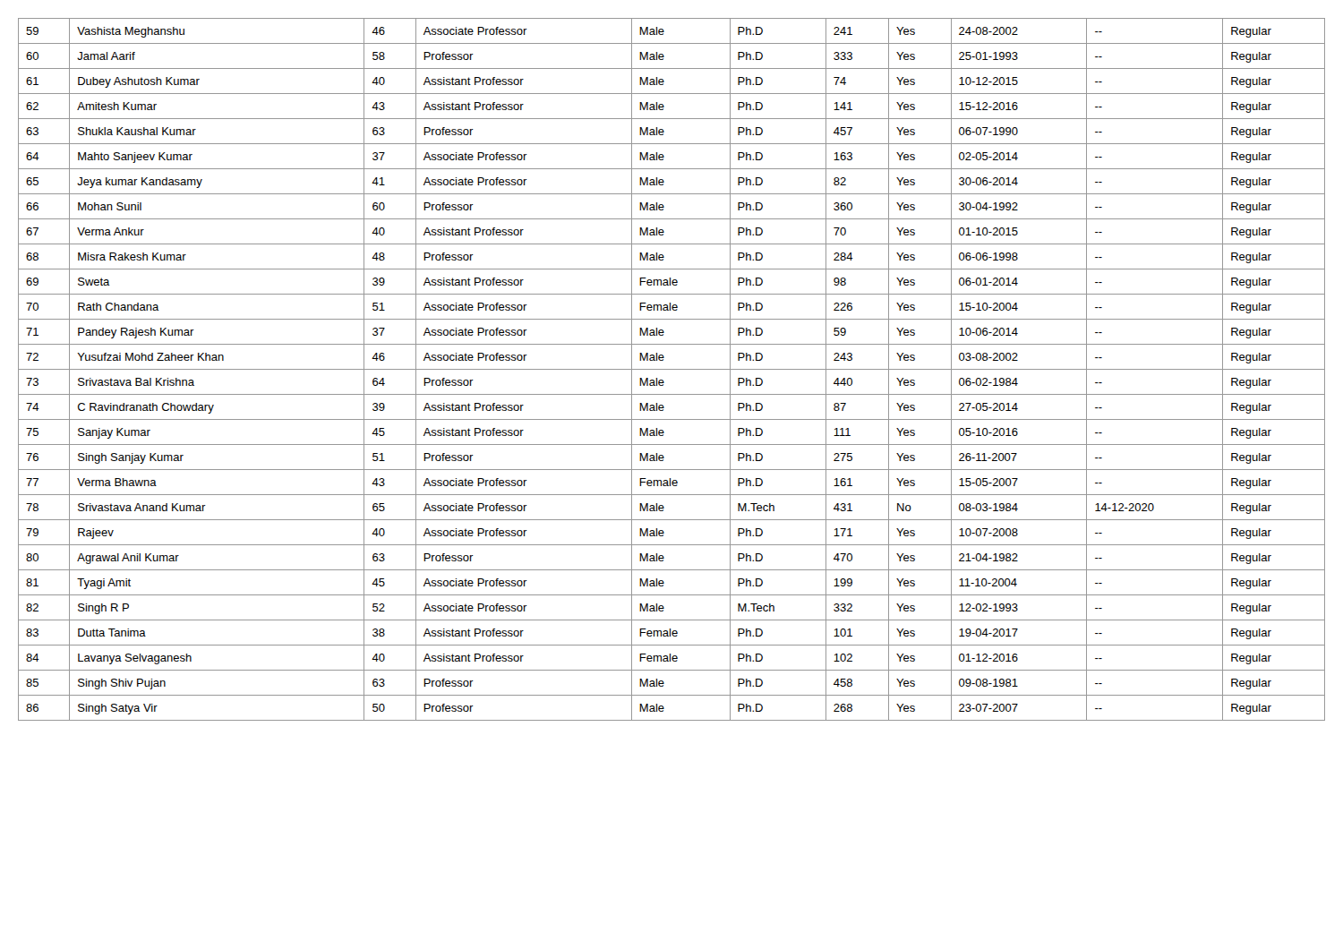| 59 | Vashista Meghanshu | 46 | Associate Professor | Male | Ph.D | 241 | Yes | 24-08-2002 | -- | Regular |
| 60 | Jamal Aarif | 58 | Professor | Male | Ph.D | 333 | Yes | 25-01-1993 | -- | Regular |
| 61 | Dubey Ashutosh Kumar | 40 | Assistant Professor | Male | Ph.D | 74 | Yes | 10-12-2015 | -- | Regular |
| 62 | Amitesh Kumar | 43 | Assistant Professor | Male | Ph.D | 141 | Yes | 15-12-2016 | -- | Regular |
| 63 | Shukla Kaushal Kumar | 63 | Professor | Male | Ph.D | 457 | Yes | 06-07-1990 | -- | Regular |
| 64 | Mahto Sanjeev Kumar | 37 | Associate Professor | Male | Ph.D | 163 | Yes | 02-05-2014 | -- | Regular |
| 65 | Jeya kumar Kandasamy | 41 | Associate Professor | Male | Ph.D | 82 | Yes | 30-06-2014 | -- | Regular |
| 66 | Mohan Sunil | 60 | Professor | Male | Ph.D | 360 | Yes | 30-04-1992 | -- | Regular |
| 67 | Verma Ankur | 40 | Assistant Professor | Male | Ph.D | 70 | Yes | 01-10-2015 | -- | Regular |
| 68 | Misra Rakesh Kumar | 48 | Professor | Male | Ph.D | 284 | Yes | 06-06-1998 | -- | Regular |
| 69 | Sweta | 39 | Assistant Professor | Female | Ph.D | 98 | Yes | 06-01-2014 | -- | Regular |
| 70 | Rath Chandana | 51 | Associate Professor | Female | Ph.D | 226 | Yes | 15-10-2004 | -- | Regular |
| 71 | Pandey Rajesh Kumar | 37 | Associate Professor | Male | Ph.D | 59 | Yes | 10-06-2014 | -- | Regular |
| 72 | Yusufzai Mohd Zaheer Khan | 46 | Associate Professor | Male | Ph.D | 243 | Yes | 03-08-2002 | -- | Regular |
| 73 | Srivastava Bal Krishna | 64 | Professor | Male | Ph.D | 440 | Yes | 06-02-1984 | -- | Regular |
| 74 | C Ravindranath Chowdary | 39 | Assistant Professor | Male | Ph.D | 87 | Yes | 27-05-2014 | -- | Regular |
| 75 | Sanjay Kumar | 45 | Assistant Professor | Male | Ph.D | 111 | Yes | 05-10-2016 | -- | Regular |
| 76 | Singh Sanjay Kumar | 51 | Professor | Male | Ph.D | 275 | Yes | 26-11-2007 | -- | Regular |
| 77 | Verma Bhawna | 43 | Associate Professor | Female | Ph.D | 161 | Yes | 15-05-2007 | -- | Regular |
| 78 | Srivastava Anand Kumar | 65 | Associate Professor | Male | M.Tech | 431 | No | 08-03-1984 | 14-12-2020 | Regular |
| 79 | Rajeev | 40 | Associate Professor | Male | Ph.D | 171 | Yes | 10-07-2008 | -- | Regular |
| 80 | Agrawal Anil Kumar | 63 | Professor | Male | Ph.D | 470 | Yes | 21-04-1982 | -- | Regular |
| 81 | Tyagi Amit | 45 | Associate Professor | Male | Ph.D | 199 | Yes | 11-10-2004 | -- | Regular |
| 82 | Singh R P | 52 | Associate Professor | Male | M.Tech | 332 | Yes | 12-02-1993 | -- | Regular |
| 83 | Dutta Tanima | 38 | Assistant Professor | Female | Ph.D | 101 | Yes | 19-04-2017 | -- | Regular |
| 84 | Lavanya Selvaganesh | 40 | Assistant Professor | Female | Ph.D | 102 | Yes | 01-12-2016 | -- | Regular |
| 85 | Singh Shiv Pujan | 63 | Professor | Male | Ph.D | 458 | Yes | 09-08-1981 | -- | Regular |
| 86 | Singh Satya Vir | 50 | Professor | Male | Ph.D | 268 | Yes | 23-07-2007 | -- | Regular |